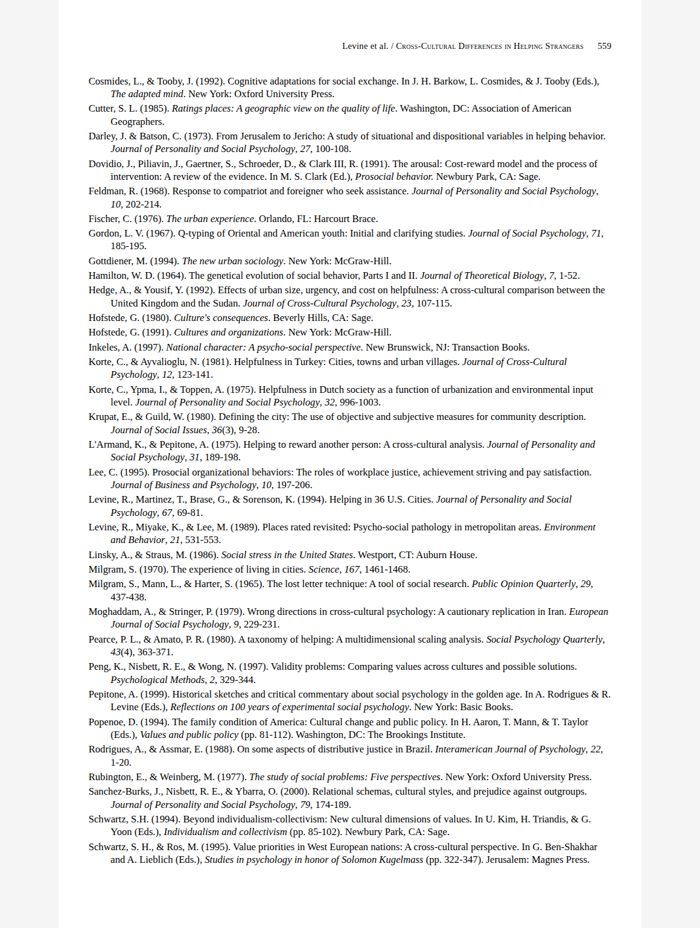Levine et al. / Cross-Cultural Differences in Helping Strangers559
Cosmides, L., & Tooby, J. (1992). Cognitive adaptations for social exchange. In J. H. Barkow, L. Cosmides, & J. Tooby (Eds.), The adapted mind. New York: Oxford University Press.
Cutter, S. L. (1985). Ratings places: A geographic view on the quality of life. Washington, DC: Association of American Geographers.
Darley, J. & Batson, C. (1973). From Jerusalem to Jericho: A study of situational and dispositional variables in helping behavior. Journal of Personality and Social Psychology, 27, 100-108.
Dovidio, J., Piliavin, J., Gaertner, S., Schroeder, D., & Clark III, R. (1991). The arousal: Cost-reward model and the process of intervention: A review of the evidence. In M. S. Clark (Ed.), Prosocial behavior. Newbury Park, CA: Sage.
Feldman, R. (1968). Response to compatriot and foreigner who seek assistance. Journal of Personality and Social Psychology, 10, 202-214.
Fischer, C. (1976). The urban experience. Orlando, FL: Harcourt Brace.
Gordon, L. V. (1967). Q-typing of Oriental and American youth: Initial and clarifying studies. Journal of Social Psychology, 71, 185-195.
Gottdiener, M. (1994). The new urban sociology. New York: McGraw-Hill.
Hamilton, W. D. (1964). The genetical evolution of social behavior, Parts I and II. Journal of Theoretical Biology, 7, 1-52.
Hedge, A., & Yousif, Y. (1992). Effects of urban size, urgency, and cost on helpfulness: A cross-cultural comparison between the United Kingdom and the Sudan. Journal of Cross-Cultural Psychology, 23, 107-115.
Hofstede, G. (1980). Culture's consequences. Beverly Hills, CA: Sage.
Hofstede, G. (1991). Cultures and organizations. New York: McGraw-Hill.
Inkeles, A. (1997). National character: A psycho-social perspective. New Brunswick, NJ: Transaction Books.
Korte, C., & Ayvalioglu, N. (1981). Helpfulness in Turkey: Cities, towns and urban villages. Journal of Cross-Cultural Psychology, 12, 123-141.
Korte, C., Ypma, I., & Toppen, A. (1975). Helpfulness in Dutch society as a function of urbanization and environmental input level. Journal of Personality and Social Psychology, 32, 996-1003.
Krupat, E., & Guild, W. (1980). Defining the city: The use of objective and subjective measures for community description. Journal of Social Issues, 36(3), 9-28.
L'Armand, K., & Pepitone, A. (1975). Helping to reward another person: A cross-cultural analysis. Journal of Personality and Social Psychology, 31, 189-198.
Lee, C. (1995). Prosocial organizational behaviors: The roles of workplace justice, achievement striving and pay satisfaction. Journal of Business and Psychology, 10, 197-206.
Levine, R., Martinez, T., Brase, G., & Sorenson, K. (1994). Helping in 36 U.S. Cities. Journal of Personality and Social Psychology, 67, 69-81.
Levine, R., Miyake, K., & Lee, M. (1989). Places rated revisited: Psycho-social pathology in metropolitan areas. Environment and Behavior, 21, 531-553.
Linsky, A., & Straus, M. (1986). Social stress in the United States. Westport, CT: Auburn House.
Milgram, S. (1970). The experience of living in cities. Science, 167, 1461-1468.
Milgram, S., Mann, L., & Harter, S. (1965). The lost letter technique: A tool of social research. Public Opinion Quarterly, 29, 437-438.
Moghaddam, A., & Stringer, P. (1979). Wrong directions in cross-cultural psychology: A cautionary replication in Iran. European Journal of Social Psychology, 9, 229-231.
Pearce, P. L., & Amato, P. R. (1980). A taxonomy of helping: A multidimensional scaling analysis. Social Psychology Quarterly, 43(4), 363-371.
Peng, K., Nisbett, R. E., & Wong, N. (1997). Validity problems: Comparing values across cultures and possible solutions. Psychological Methods, 2, 329-344.
Pepitone, A. (1999). Historical sketches and critical commentary about social psychology in the golden age. In A. Rodrigues & R. Levine (Eds.), Reflections on 100 years of experimental social psychology. New York: Basic Books.
Popenoe, D. (1994). The family condition of America: Cultural change and public policy. In H. Aaron, T. Mann, & T. Taylor (Eds.), Values and public policy (pp. 81-112). Washington, DC: The Brookings Institute.
Rodrigues, A., & Assmar, E. (1988). On some aspects of distributive justice in Brazil. Interamerican Journal of Psychology, 22, 1-20.
Rubington, E., & Weinberg, M. (1977). The study of social problems: Five perspectives. New York: Oxford University Press.
Sanchez-Burks, J., Nisbett, R. E., & Ybarra, O. (2000). Relational schemas, cultural styles, and prejudice against outgroups. Journal of Personality and Social Psychology, 79, 174-189.
Schwartz, S.H. (1994). Beyond individualism-collectivism: New cultural dimensions of values. In U. Kim, H. Triandis, & G. Yoon (Eds.), Individualism and collectivism (pp. 85-102). Newbury Park, CA: Sage.
Schwartz, S. H., & Ros, M. (1995). Value priorities in West European nations: A cross-cultural perspective. In G. Ben-Shakhar and A. Lieblich (Eds.), Studies in psychology in honor of Solomon Kugelmass (pp. 322-347). Jerusalem: Magnes Press.